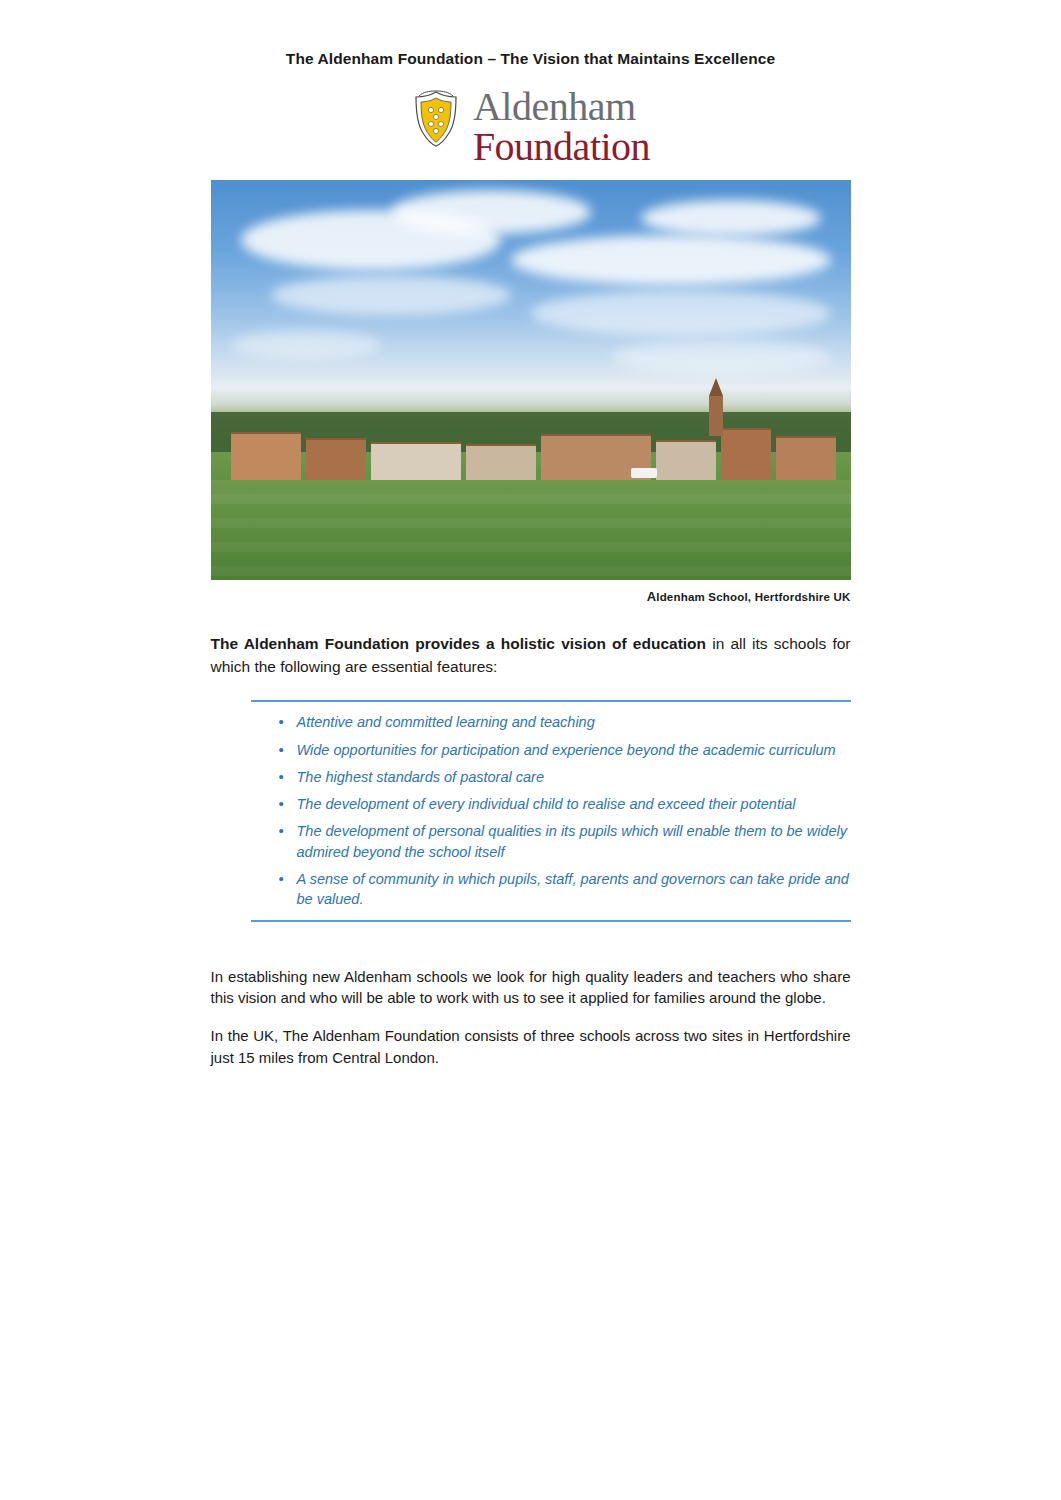The Aldenham Foundation – The Vision that Maintains Excellence
Aldenham Foundation
Aldenham School, Hertfordshire UK
The Aldenham Foundation provides a holistic vision of education in all its schools for which the following are essential features:
Attentive and committed learning and teaching
Wide opportunities for participation and experience beyond the academic curriculum
The highest standards of pastoral care
The development of every individual child to realise and exceed their potential
The development of personal qualities in its pupils which will enable them to be widely admired beyond the school itself
A sense of community in which pupils, staff, parents and governors can take pride and be valued.
In establishing new Aldenham schools we look for high quality leaders and teachers who share this vision and who will be able to work with us to see it applied for families around the globe.
In the UK, The Aldenham Foundation consists of three schools across two sites in Hertfordshire just 15 miles from Central London.